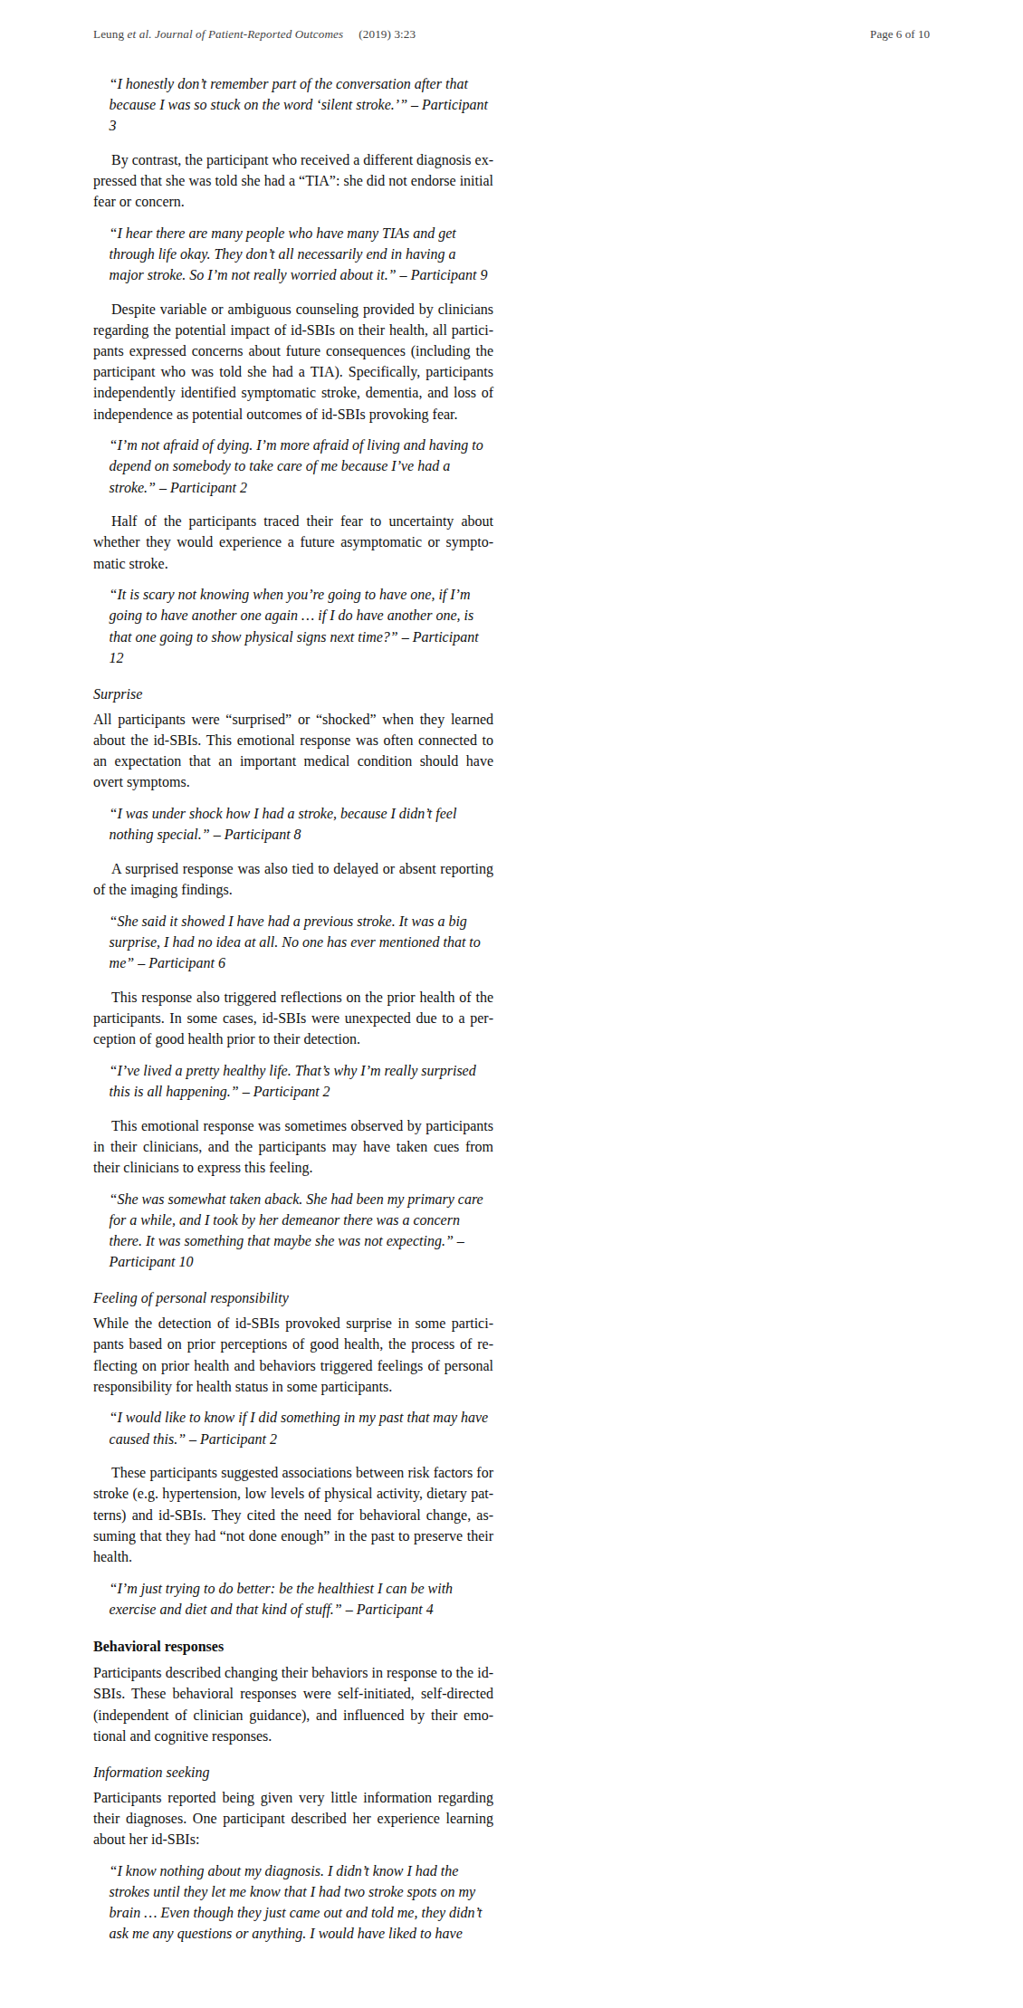Leung et al. Journal of Patient-Reported Outcomes (2019) 3:23
Page 6 of 10
“I honestly don’t remember part of the conversation after that because I was so stuck on the word ‘silent stroke.’” – Participant 3
By contrast, the participant who received a different diagnosis expressed that she was told she had a “TIA”: she did not endorse initial fear or concern.
“I hear there are many people who have many TIAs and get through life okay. They don’t all necessarily end in having a major stroke. So I’m not really worried about it.” – Participant 9
Despite variable or ambiguous counseling provided by clinicians regarding the potential impact of id-SBIs on their health, all participants expressed concerns about future consequences (including the participant who was told she had a TIA). Specifically, participants independently identified symptomatic stroke, dementia, and loss of independence as potential outcomes of id-SBIs provoking fear.
“I’m not afraid of dying. I’m more afraid of living and having to depend on somebody to take care of me because I’ve had a stroke.” – Participant 2
Half of the participants traced their fear to uncertainty about whether they would experience a future asymptomatic or symptomatic stroke.
“It is scary not knowing when you’re going to have one, if I’m going to have another one again … if I do have another one, is that one going to show physical signs next time?” – Participant 12
Surprise
All participants were “surprised” or “shocked” when they learned about the id-SBIs. This emotional response was often connected to an expectation that an important medical condition should have overt symptoms.
“I was under shock how I had a stroke, because I didn’t feel nothing special.” – Participant 8
A surprised response was also tied to delayed or absent reporting of the imaging findings.
“She said it showed I have had a previous stroke. It was a big surprise, I had no idea at all. No one has ever mentioned that to me” – Participant 6
This response also triggered reflections on the prior health of the participants. In some cases, id-SBIs were unexpected due to a perception of good health prior to their detection.
“I’ve lived a pretty healthy life. That’s why I’m really surprised this is all happening.” – Participant 2
This emotional response was sometimes observed by participants in their clinicians, and the participants may have taken cues from their clinicians to express this feeling.
“She was somewhat taken aback. She had been my primary care for a while, and I took by her demeanor there was a concern there. It was something that maybe she was not expecting.” – Participant 10
Feeling of personal responsibility
While the detection of id-SBIs provoked surprise in some participants based on prior perceptions of good health, the process of reflecting on prior health and behaviors triggered feelings of personal responsibility for health status in some participants.
“I would like to know if I did something in my past that may have caused this.” – Participant 2
These participants suggested associations between risk factors for stroke (e.g. hypertension, low levels of physical activity, dietary patterns) and id-SBIs. They cited the need for behavioral change, assuming that they had “not done enough” in the past to preserve their health.
“I’m just trying to do better: be the healthiest I can be with exercise and diet and that kind of stuff.” – Participant 4
Behavioral responses
Participants described changing their behaviors in response to the id-SBIs. These behavioral responses were self-initiated, self-directed (independent of clinician guidance), and influenced by their emotional and cognitive responses.
Information seeking
Participants reported being given very little information regarding their diagnoses. One participant described her experience learning about her id-SBIs:
“I know nothing about my diagnosis. I didn’t know I had the strokes until they let me know that I had two stroke spots on my brain … Even though they just came out and told me, they didn’t ask me any questions or anything. I would have liked to have